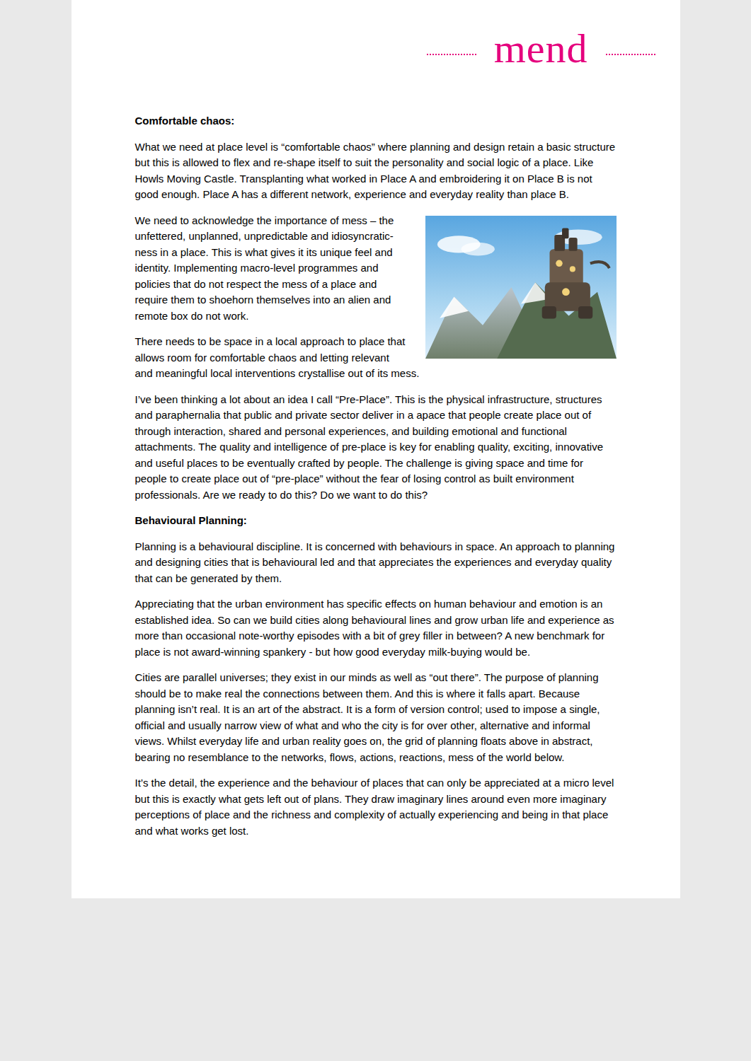mend
Comfortable chaos:
What we need at place level is “comfortable chaos” where planning and design retain a basic structure but this is allowed to flex and re-shape itself to suit the personality and social logic of a place. Like Howls Moving Castle. Transplanting what worked in Place A and embroidering it on Place B is not good enough. Place A has a different network, experience and everyday reality than place B.
We need to acknowledge the importance of mess – the unfettered, unplanned, unpredictable and idiosyncratic-ness in a place. This is what gives it its unique feel and identity. Implementing macro-level programmes and policies that do not respect the mess of a place and require them to shoehorn themselves into an alien and remote box do not work.
There needs to be space in a local approach to place that allows room for comfortable chaos and letting relevant and meaningful local interventions crystallise out of its mess.
I’ve been thinking a lot about an idea I call “Pre-Place”. This is the physical infrastructure, structures and paraphernalia that public and private sector deliver in a apace that people create place out of through interaction, shared and personal experiences, and building emotional and functional attachments. The quality and intelligence of pre-place is key for enabling quality, exciting, innovative and useful places to be eventually crafted by people. The challenge is giving space and time for people to create place out of “pre-place” without the fear of losing control as built environment professionals. Are we ready to do this? Do we want to do this?
Behavioural Planning:
Planning is a behavioural discipline. It is concerned with behaviours in space. An approach to planning and designing cities that is behavioural led and that appreciates the experiences and everyday quality that can be generated by them.
Appreciating that the urban environment has specific effects on human behaviour and emotion is an established idea. So can we build cities along behavioural lines and grow urban life and experience as more than occasional note-worthy episodes with a bit of grey filler in between? A new benchmark for place is not award-winning spankery - but how good everyday milk-buying would be.
Cities are parallel universes; they exist in our minds as well as “out there”. The purpose of planning should be to make real the connections between them. And this is where it falls apart. Because planning isn’t real. It is an art of the abstract. It is a form of version control; used to impose a single, official and usually narrow view of what and who the city is for over other, alternative and informal views. Whilst everyday life and urban reality goes on, the grid of planning floats above in abstract, bearing no resemblance to the networks, flows, actions, reactions, mess of the world below.
It’s the detail, the experience and the behaviour of places that can only be appreciated at a micro level but this is exactly what gets left out of plans. They draw imaginary lines around even more imaginary perceptions of place and the richness and complexity of actually experiencing and being in that place and what works get lost.